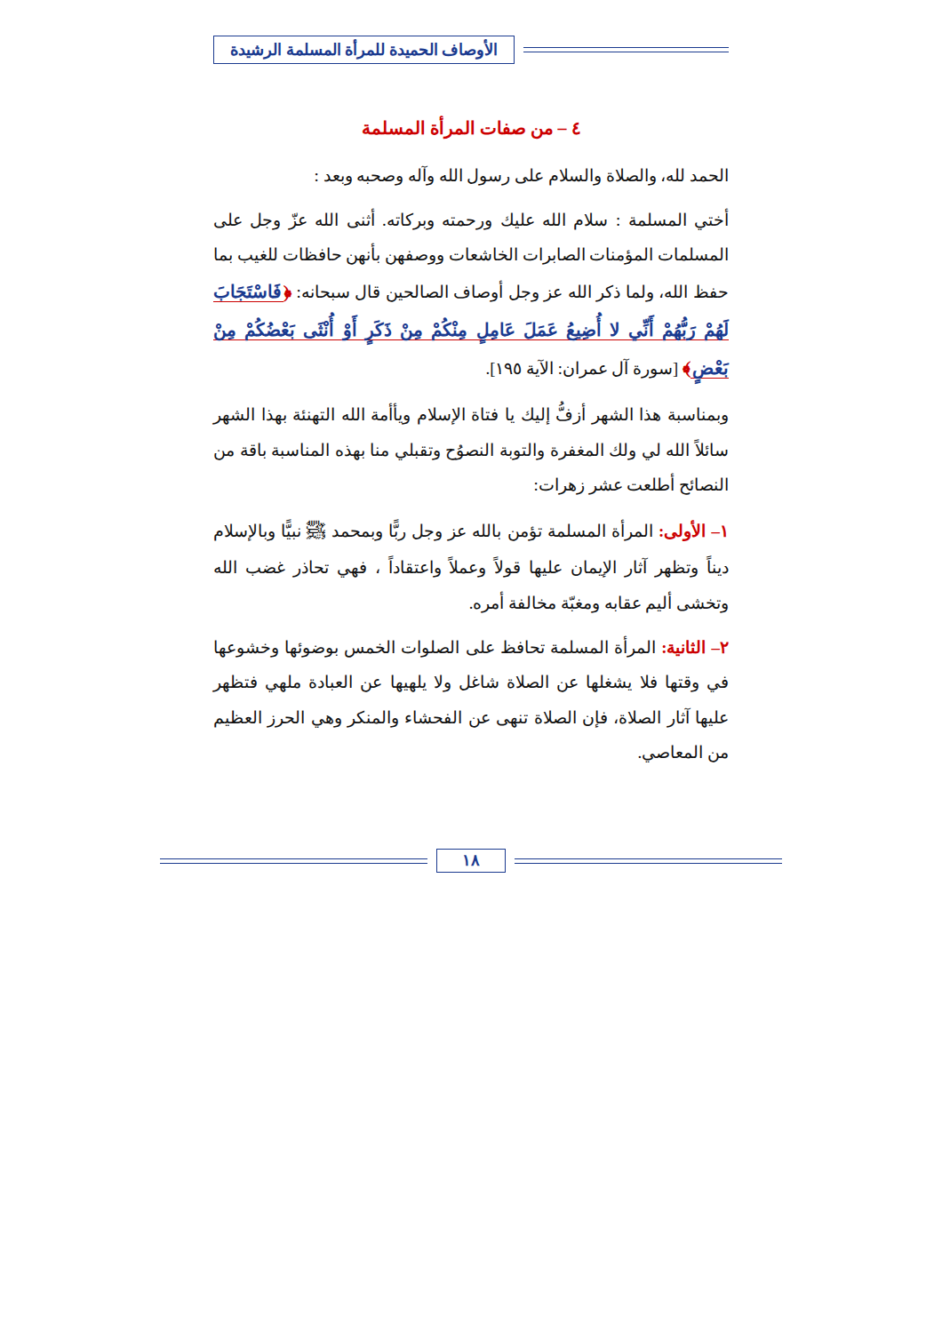الأوصاف الحميدة للمرأة المسلمة الرشيدة
٤ – من صفات المرأة المسلمة
الحمد لله، والصلاة والسلام على رسول الله وآله وصحبه وبعد :
أختي المسلمة : سلام الله عليك ورحمته وبركاته. أثنى الله عزّ وجل على المسلمات المؤمنات الصابرات الخاشعات ووصفهن بأنهن حافظات للغيب بما حفظ الله، ولما ذكر الله عز وجل أوصاف الصالحين قال سبحانه: ﴿فَاسْتَجَابَ لَهُمْ رَبُّهُمْ أَنِّي لا أُضِيعُ عَمَلَ عَامِلٍ مِنْكُمْ مِنْ ذَكَرٍ أَوْ أُنْثَى بَعْضُكُمْ مِنْ بَعْضٍ﴾ [سورة آل عمران: الآية ١٩٥].
وبمناسبة هذا الشهر أزفُّ إليك يا فتاة الإسلام ويأأمة الله التهنئة بهذا الشهر سائلاً الله لي ولك المغفرة والتوبة النصوُح وتقبلي منا بهذه المناسبة باقة من النصائح أطلعت عشر زهرات:
١– الأولى: المرأة المسلمة تؤمن بالله عز وجل ربًّا وبمحمد ﷺ نبيًّا وبالإسلام ديناً وتظهر آثار الإيمان عليها قولاً وعملاً واعتقاداً ، فهي تحاذر غضب الله وتخشى أليم عقابه ومغبّة مخالفة أمره.
٢– الثانية: المرأة المسلمة تحافظ على الصلوات الخمس بوضوئها وخشوعها في وقتها فلا يشغلها عن الصلاة شاغل ولا يلهيها عن العبادة ملهي فتظهر عليها آثار الصلاة، فإن الصلاة تنهى عن الفحشاء والمنكر وهي الحرز العظيم من المعاصي.
١٨